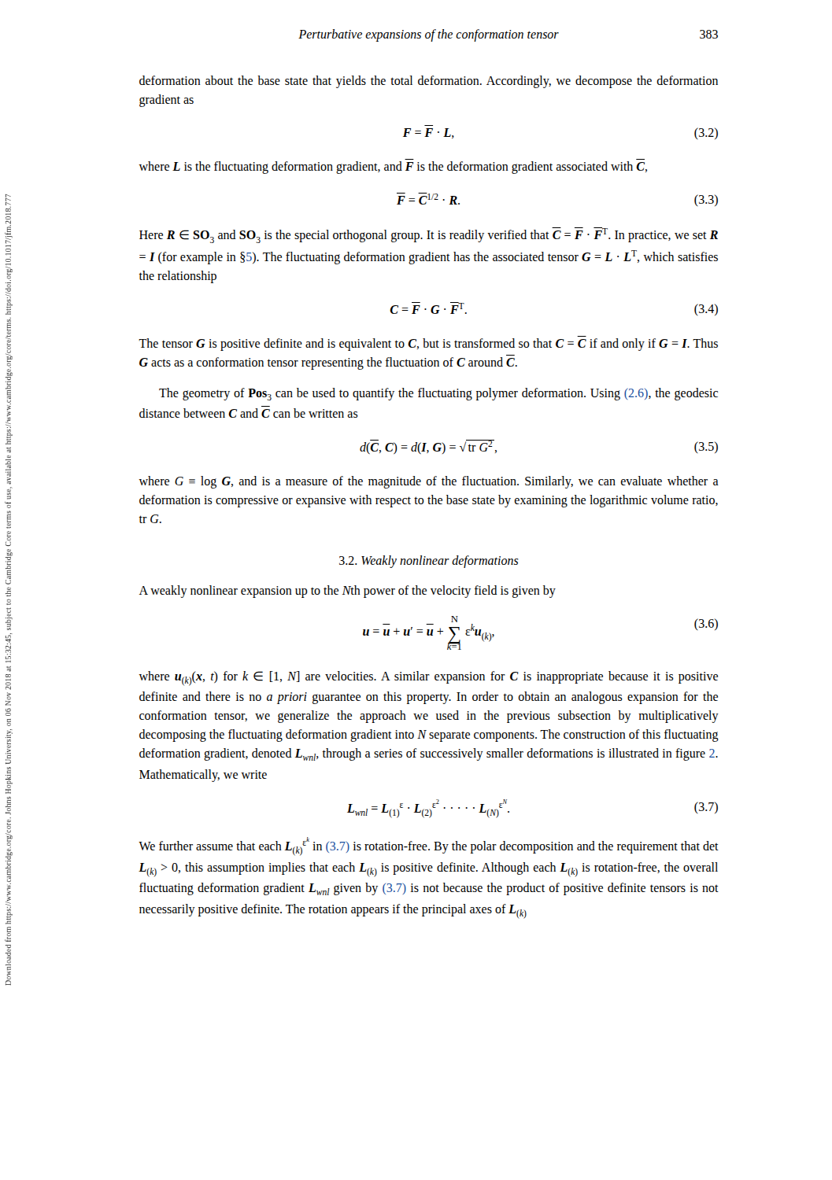Downloaded from https://www.cambridge.org/core. Johns Hopkins University, on 06 Nov 2018 at 15:32:45, subject to the Cambridge Core terms of use, available at https://www.cambridge.org/core/terms. https://doi.org/10.1017/jfm.2018.777
Perturbative expansions of the conformation tensor 383
deformation about the base state that yields the total deformation. Accordingly, we decompose the deformation gradient as
F = F · L, (3.2)
where L is the fluctuating deformation gradient, and F is the deformation gradient associated with C,
F = C1/2 · R. (3.3)
Here R ∈ SO3 and SO3 is the special orthogonal group. It is readily verified that C = F · FT. In practice, we set R = I (for example in §5). The fluctuating deformation gradient has the associated tensor G = L · LT, which satisfies the relationship
C = F · G · FT. (3.4)
The tensor G is positive definite and is equivalent to C, but is transformed so that C = C if and only if G = I. Thus G acts as a conformation tensor representing the fluctuation of C around C.
The geometry of Pos3 can be used to quantify the fluctuating polymer deformation. Using (2.6), the geodesic distance between C and C can be written as
d(C, C) = d(I, G) = √tr G2, (3.5)
where G ≡ log G, and is a measure of the magnitude of the fluctuation. Similarly, we can evaluate whether a deformation is compressive or expansive with respect to the base state by examining the logarithmic volume ratio, tr G.
3.2. Weakly nonlinear deformations
A weakly nonlinear expansion up to the Nth power of the velocity field is given by
u = u + u′ = u + N∑k=1 εku(k), (3.6)
where u(k)(x, t) for k ∈ [1, N] are velocities. A similar expansion for C is inappropriate because it is positive definite and there is no a priori guarantee on this property. In order to obtain an analogous expansion for the conformation tensor, we generalize the approach we used in the previous subsection by multiplicatively decomposing the fluctuating deformation gradient into N separate components. The construction of this fluctuating deformation gradient, denoted Lwnl, through a series of successively smaller deformations is illustrated in figure 2. Mathematically, we write
Lwnl = L(1)ε · L(2)ε2 · · · · · L(N)εN. (3.7)
We further assume that each L(k)εk in (3.7) is rotation-free. By the polar decomposition and the requirement that det L(k) > 0, this assumption implies that each L(k) is positive definite. Although each L(k) is rotation-free, the overall fluctuating deformation gradient Lwnl given by (3.7) is not because the product of positive definite tensors is not necessarily positive definite. The rotation appears if the principal axes of L(k)